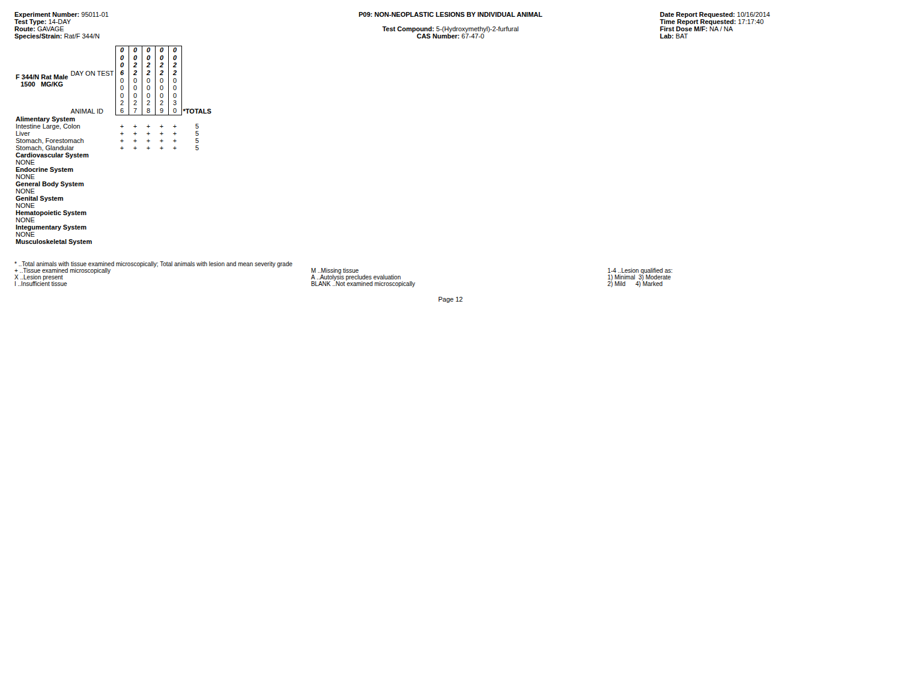| Experiment Number: 95011-01 Test Type: 14-DAY Route: GAVAGE Species/Strain: Rat/F 344/N | P09: NON-NEOPLASTIC LESIONS BY INDIVIDUAL ANIMAL Test Compound: 5-(Hydroxymethyl)-2-furfural CAS Number: 67-47-0 | Date Report Requested: 10/16/2014 Time Report Requested: 17:17:40 First Dose M/F: NA / NA Lab: BAT |
| F 344/N Rat Male 1500 MG/KG | DAY ON TEST | 0 0 0 6 | 0 0 2 2 | 0 0 2 2 | 0 0 2 2 | 0 0 2 2 | |
| ANIMAL ID | 0 0 0 2 6 | 0 0 0 2 7 | 0 0 0 2 8 | 0 0 0 2 9 | 0 0 0 3 0 | *TOTALS |
| Alimentary System |
| Intestine Large, Colon | + | + | + | + | + | 5 |
| Liver | + | + | + | + | + | 5 |
| Stomach, Forestomach | + | + | + | + | + | 5 |
| Stomach, Glandular | + | + | + | + | + | 5 |
| Cardiovascular System |
| NONE |
| Endocrine System |
| NONE |
| General Body System |
| NONE |
| Genital System |
| NONE |
| Hematopoietic System |
| NONE |
| Integumentary System |
| NONE |
| Musculoskeletal System |
* ..Total animals with tissue examined microscopically; Total animals with lesion and mean severity grade
| + ..Tissue examined microscopically | M ..Missing tissue | 1-4 ..Lesion qualified as: | |
| X ..Lesion present | A ..Autolysis precludes evaluation | 1) Minimal 3) Moderate | |
| I ..Insufficient tissue | BLANK ..Not examined microscopically | 2) Mild 4) Marked | |
Page 12